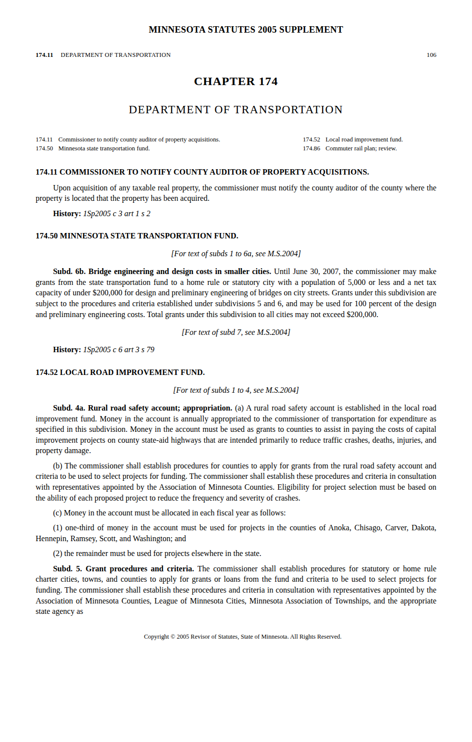MINNESOTA STATUTES 2005 SUPPLEMENT
174.11 DEPARTMENT OF TRANSPORTATION
106
CHAPTER 174
DEPARTMENT OF TRANSPORTATION
| 174.11 | Commissioner to notify county auditor of property acquisitions. | | 174.52 | Local road improvement fund. |
| 174.50 | Minnesota state transportation fund. | | 174.86 | Commuter rail plan; review. |
174.11 Commissioner to notify county auditor of property acquisitions.
Upon acquisition of any taxable real property, the commissioner must notify the county auditor of the county where the property is located that the property has been acquired.
History: 1Sp2005 c 3 art 1 s 2
174.50 Minnesota state transportation fund.
[For text of subds 1 to 6a, see M.S.2004]
Subd. 6b. Bridge engineering and design costs in smaller cities. Until June 30, 2007, the commissioner may make grants from the state transportation fund to a home rule or statutory city with a population of 5,000 or less and a net tax capacity of under $200,000 for design and preliminary engineering of bridges on city streets. Grants under this subdivision are subject to the procedures and criteria established under subdivisions 5 and 6, and may be used for 100 percent of the design and preliminary engineering costs. Total grants under this subdivision to all cities may not exceed $200,000.
[For text of subd 7, see M.S.2004]
History: 1Sp2005 c 6 art 3 s 79
174.52 Local road improvement fund.
[For text of subds 1 to 4, see M.S.2004]
Subd. 4a. Rural road safety account; appropriation. (a) A rural road safety account is established in the local road improvement fund. Money in the account is annually appropriated to the commissioner of transportation for expenditure as specified in this subdivision. Money in the account must be used as grants to counties to assist in paying the costs of capital improvement projects on county state-aid highways that are intended primarily to reduce traffic crashes, deaths, injuries, and property damage.
(b) The commissioner shall establish procedures for counties to apply for grants from the rural road safety account and criteria to be used to select projects for funding. The commissioner shall establish these procedures and criteria in consultation with representatives appointed by the Association of Minnesota Counties. Eligibility for project selection must be based on the ability of each proposed project to reduce the frequency and severity of crashes.
(c) Money in the account must be allocated in each fiscal year as follows:
(1) one-third of money in the account must be used for projects in the counties of Anoka, Chisago, Carver, Dakota, Hennepin, Ramsey, Scott, and Washington; and
(2) the remainder must be used for projects elsewhere in the state.
Subd. 5. Grant procedures and criteria. The commissioner shall establish procedures for statutory or home rule charter cities, towns, and counties to apply for grants or loans from the fund and criteria to be used to select projects for funding. The commissioner shall establish these procedures and criteria in consultation with representatives appointed by the Association of Minnesota Counties, League of Minnesota Cities, Minnesota Association of Townships, and the appropriate state agency as
Copyright © 2005 Revisor of Statutes, State of Minnesota. All Rights Reserved.